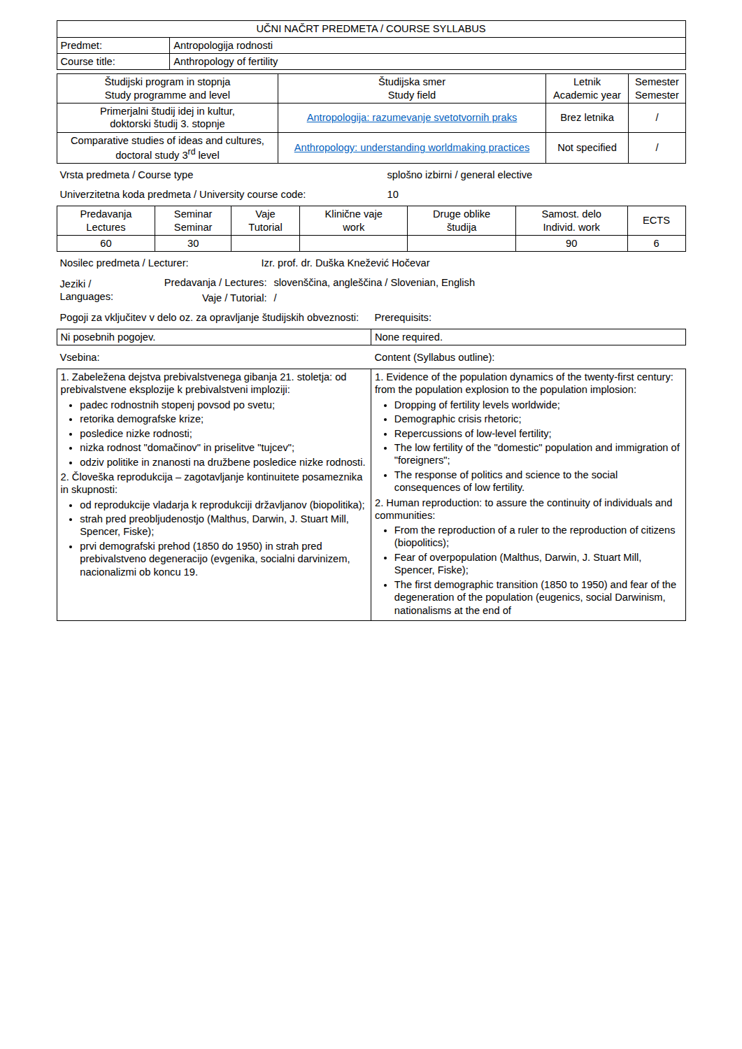| UČNI NAČRT PREDMETA / COURSE SYLLABUS |
| Predmet: | Antropologija rodnosti |
| Course title: | Anthropology of fertility |
| Študijski program in stopnja Study programme and level | Študijska smer Study field | Letnik Academic year | Semester Semester |
| Primerjalni študij idej in kultur, doktorski študij 3. stopnje | Antropologija: razumevanje svetotvornih praks | Brez letnika | / |
| Comparative studies of ideas and cultures, doctoral study 3 rd level | Anthropology: understanding worldmaking practices | Not specified | / |
| Vrsta predmeta / Course type | splošno izbirni / general elective |
| Univerzitetna koda predmeta / University course code: | 10 |
| Predavanja Lectures | Seminar Seminar | Vaje Tutorial | Klinične vaje work | Druge oblike študija | Samost. delo Individ. work | ECTS |
| 60 | 30 | | | | 90 | 6 |
| Nosilec predmeta / Lecturer: | Izr. prof. dr. Duška Knežević Hočevar |
| Jeziki / Languages: | Predavanja / Lectures: | slovenščina, angleščina / Slovenian, English |
| Vaje / Tutorial: | / |
| Pogoji za vključitev v delo oz. za opravljanje študijskih obveznosti: | Prerequisits: |
| Ni posebnih pogojev. | None required. |
| Vsebina: | Content (Syllabus outline): |
| 1. Zabeležena dejstva prebivalstvenega gibanja 21. stoletja: od prebivalstvene eksplozije k prebivalstveni imploziji: padec rodnostnih stopenj povsod po svetu; retorika demografske krize; posledice nizke rodnosti; nizka rodnost "domačinov" in priselitve "tujcev"; odziv politike in znanosti na družbene posledice nizke rodnosti. 2. Človeška reprodukcija – zagotavljanje kontinuitete posameznika in skupnosti: od reprodukcije vladarja k reprodukciji državljanov (biopolitika); strah pred preobljudenostjo (Malthus, Darwin, J. Stuart Mill, Spencer, Fiske); prvi demografski prehod (1850 do 1950) in strah pred prebivalstveno degeneracijo (evgenika, socialni darvinizem, nacionalizmi ob koncu 19. | 1. Evidence of the population dynamics of the twenty-first century: from the population explosion to the population implosion: Dropping of fertility levels worldwide; Demographic crisis rhetoric; Repercussions of low-level fertility; The low fertility of the "domestic" population and immigration of "foreigners"; The response of politics and science to the social consequences of low fertility. 2. Human reproduction: to assure the continuity of individuals and communities: From the reproduction of a ruler to the reproduction of citizens (biopolitics); Fear of overpopulation (Malthus, Darwin, J. Stuart Mill, Spencer, Fiske); The first demographic transition (1850 to 1950) and fear of the degeneration of the population (eugenics, social Darwinism, nationalisms at the end of |